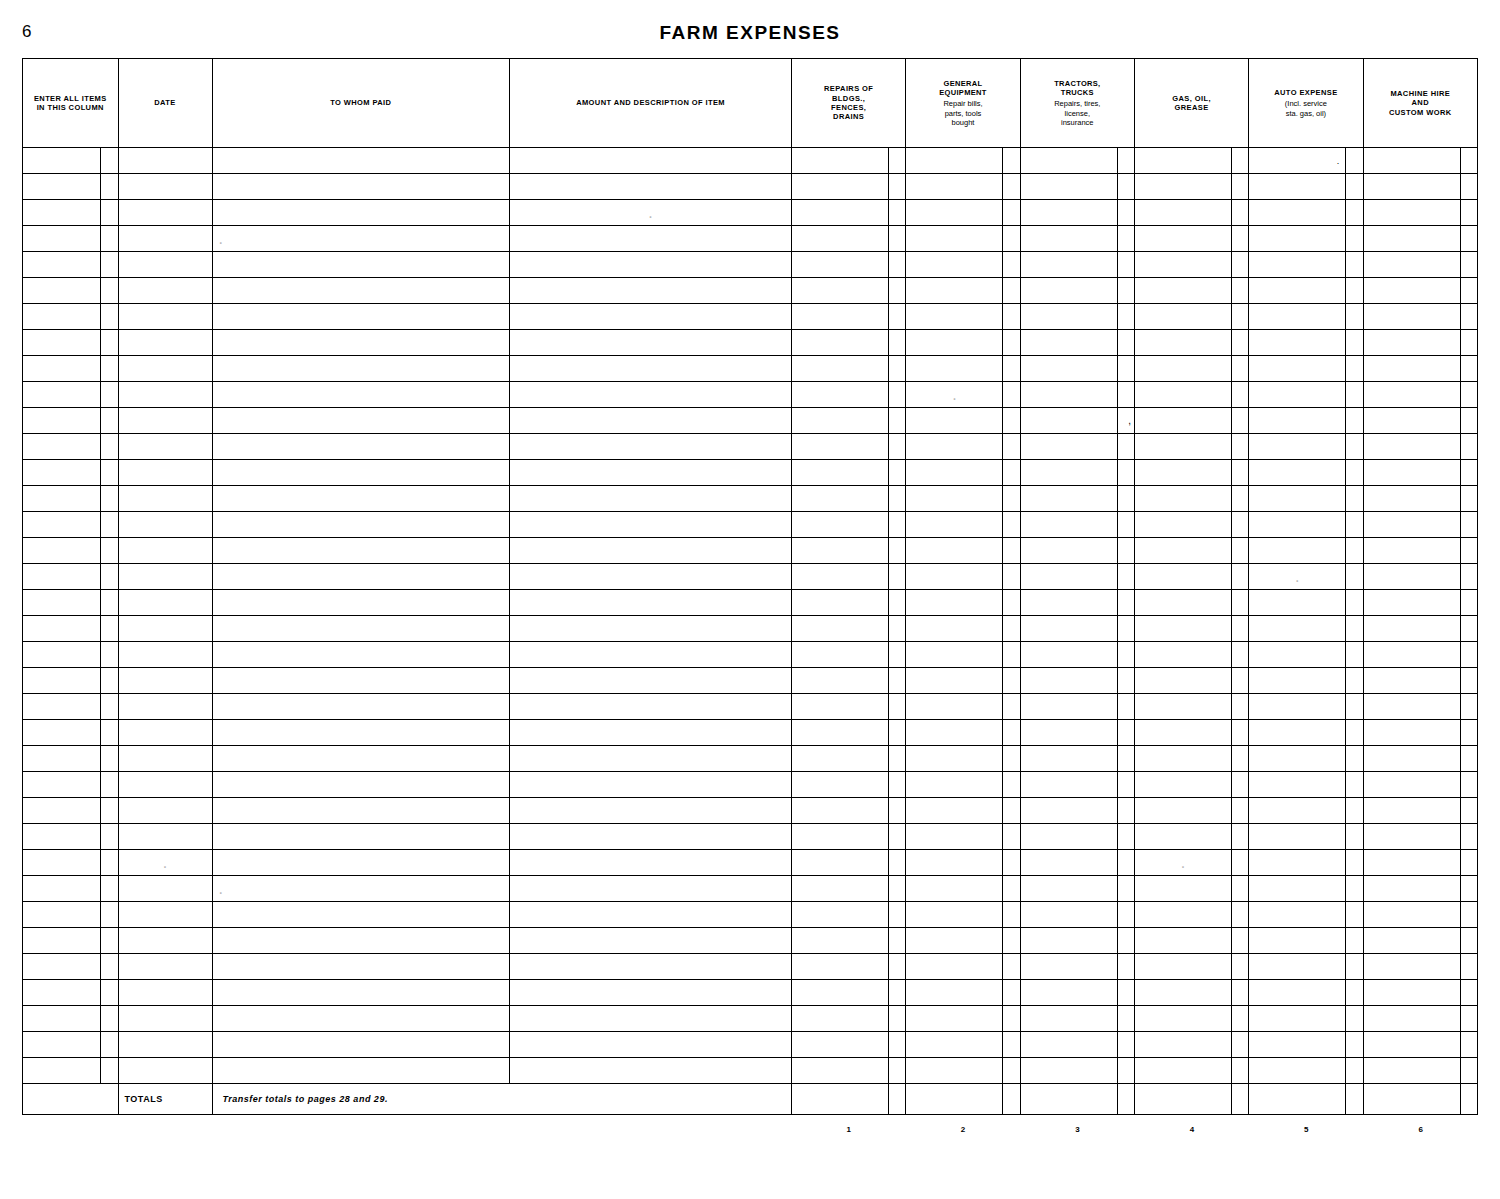6
FARM EXPENSES
| ENTER ALL ITEMS IN THIS COLUMN | DATE | TO WHOM PAID | AMOUNT AND DESCRIPTION OF ITEM | REPAIRS OF BLDGS., FENCES, DRAINS | GENERAL EQUIPMENT Repair bills, parts, tools bought | TRACTORS, TRUCKS Repairs, tires, license, insurance | GAS, OIL, GREASE | AUTO EXPENSE (Incl. service sta. gas, oil) | MACHINE HIRE AND CUSTOM WORK |
| --- | --- | --- | --- | --- | --- | --- | --- | --- | --- |
| | | | | | | | | | | | | | . | | | |
| | | | | . | | | | | | | | | | | | |
| | | | . | | | | | | | | | | | | | |
| | | | | | | | . | | | | | | | | | |
| | | | | | | | | | | , | | | | | | |
| | | | | | | | | | | | | | . | | | |
| | | . | | | | | | | | | . | | | | | |
| | | | . | | | | | | | | | | | | | |
| | TOTALS | Transfer totals to pages 28 and 29. | | | | | | | | | | | | |
| | 1 | 2 | 3 | 4 | 5 | 6 |